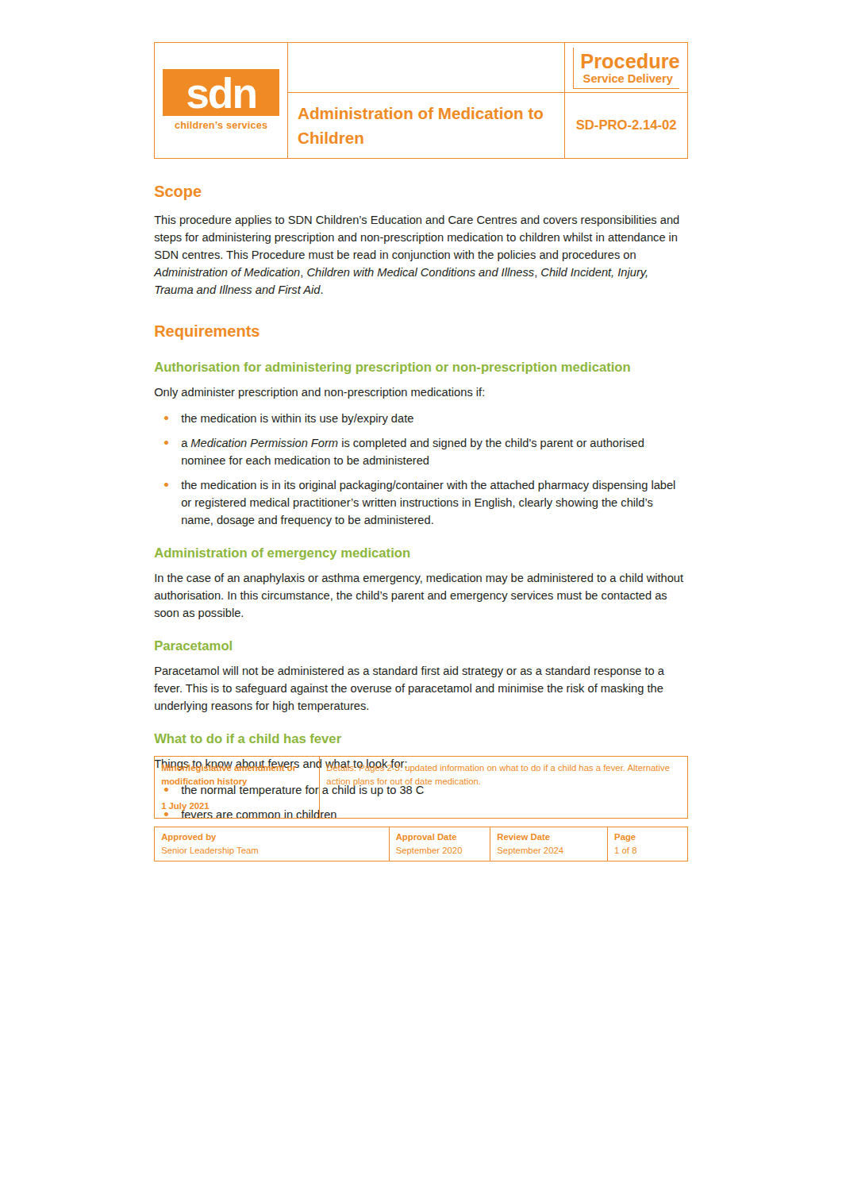| sdn children’s services | | Procedure Service Delivery |
| Administration of Medication to Children | SD-PRO-2.14-02 |
Scope
This procedure applies to SDN Children’s Education and Care Centres and covers responsibilities and steps for administering prescription and non-prescription medication to children whilst in attendance in SDN centres. This Procedure must be read in conjunction with the policies and procedures on Administration of Medication, Children with Medical Conditions and Illness, Child Incident, Injury, Trauma and Illness and First Aid.
Requirements
Authorisation for administering prescription or non-prescription medication
Only administer prescription and non-prescription medications if:
the medication is within its use by/expiry date
a Medication Permission Form is completed and signed by the child's parent or authorised nominee for each medication to be administered
the medication is in its original packaging/container with the attached pharmacy dispensing label or registered medical practitioner’s written instructions in English, clearly showing the child’s name, dosage and frequency to be administered.
Administration of emergency medication
In the case of an anaphylaxis or asthma emergency, medication may be administered to a child without authorisation. In this circumstance, the child’s parent and emergency services must be contacted as soon as possible.
Paracetamol
Paracetamol will not be administered as a standard first aid strategy or as a standard response to a fever. This is to safeguard against the overuse of paracetamol and minimise the risk of masking the underlying reasons for high temperatures.
What to do if a child has fever
Things to know about fevers and what to look for:
the normal temperature for a child is up to 38 C
fevers are common in children
| Minor/legislative amendment or modification history 1 July 2021 | Details: Pages 2-3: updated information on what to do if a child has a fever. Alternative action plans for out of date medication. |
| Approved by Senior Leadership Team | Approval Date September 2020 | Review Date September 2024 | Page 1 of 8 |